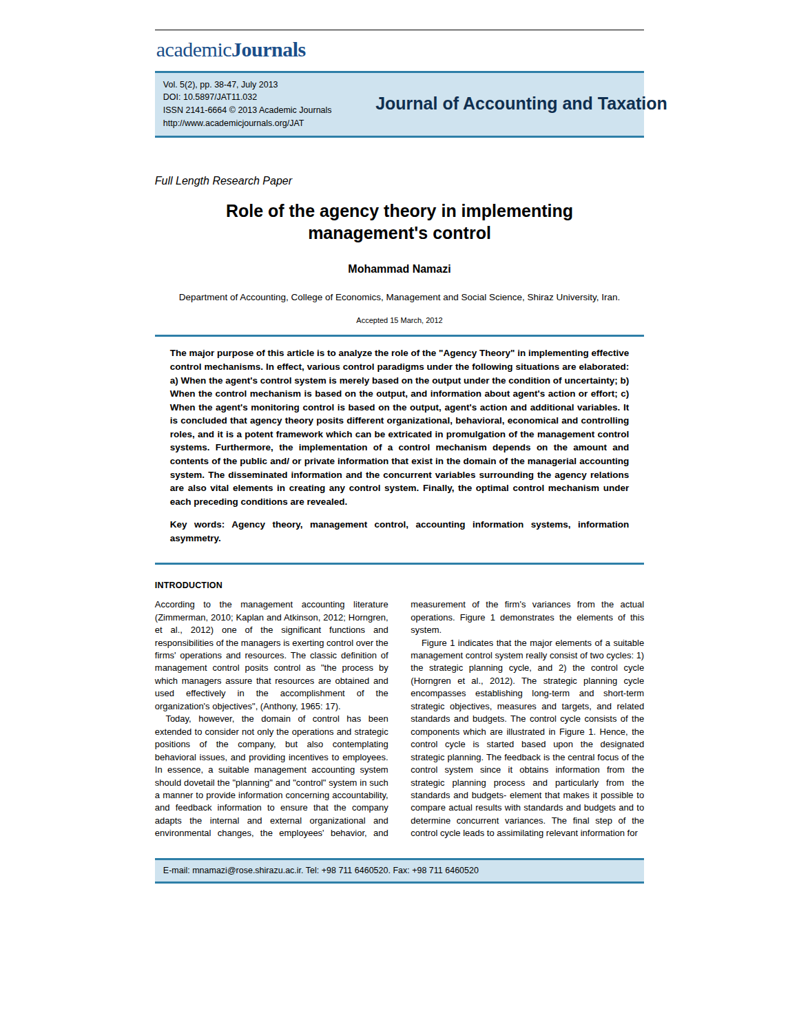academic Journals
Vol. 5(2), pp. 38-47, July 2013
DOI: 10.5897/JAT11.032
ISSN 2141-6664 © 2013 Academic Journals
http://www.academicjournals.org/JAT
Journal of Accounting and Taxation
Full Length Research Paper
Role of the agency theory in implementing
management's control
Mohammad Namazi
Department of Accounting, College of Economics, Management and Social Science, Shiraz University, Iran.
Accepted 15 March, 2012
The major purpose of this article is to analyze the role of the "Agency Theory" in implementing effective control mechanisms. In effect, various control paradigms under the following situations are elaborated: a) When the agent's control system is merely based on the output under the condition of uncertainty; b) When the control mechanism is based on the output, and information about agent's action or effort; c) When the agent's monitoring control is based on the output, agent's action and additional variables. It is concluded that agency theory posits different organizational, behavioral, economical and controlling roles, and it is a potent framework which can be extricated in promulgation of the management control systems. Furthermore, the implementation of a control mechanism depends on the amount and contents of the public and/ or private information that exist in the domain of the managerial accounting system. The disseminated information and the concurrent variables surrounding the agency relations are also vital elements in creating any control system. Finally, the optimal control mechanism under each preceding conditions are revealed.
Key words: Agency theory, management control, accounting information systems, information asymmetry.
INTRODUCTION
According to the management accounting literature (Zimmerman, 2010; Kaplan and Atkinson, 2012; Horngren, et al., 2012) one of the significant functions and responsibilities of the managers is exerting control over the firms' operations and resources. The classic definition of management control posits control as "the process by which managers assure that resources are obtained and used effectively in the accomplishment of the organization's objectives", (Anthony, 1965: 17).
Today, however, the domain of control has been extended to consider not only the operations and strategic positions of the company, but also contemplating behavioral issues, and providing incentives to employees. In essence, a suitable management accounting system should dovetail the "planning" and "control" system in such a manner to provide information concerning accountability, and feedback information to ensure that the company adapts the internal and external organizational and environmental changes, the employees' behavior, and measurement of the firm's variances from the actual operations. Figure 1 demonstrates the elements of this system.
Figure 1 indicates that the major elements of a suitable management control system really consist of two cycles: 1) the strategic planning cycle, and 2) the control cycle (Horngren et al., 2012). The strategic planning cycle encompasses establishing long-term and short-term strategic objectives, measures and targets, and related standards and budgets. The control cycle consists of the components which are illustrated in Figure 1. Hence, the control cycle is started based upon the designated strategic planning. The feedback is the central focus of the control system since it obtains information from the strategic planning process and particularly from the standards and budgets- element that makes it possible to compare actual results with standards and budgets and to determine concurrent variances. The final step of the control cycle leads to assimilating relevant information for
E-mail: mnamazi@rose.shirazu.ac.ir. Tel: +98 711 6460520. Fax: +98 711 6460520